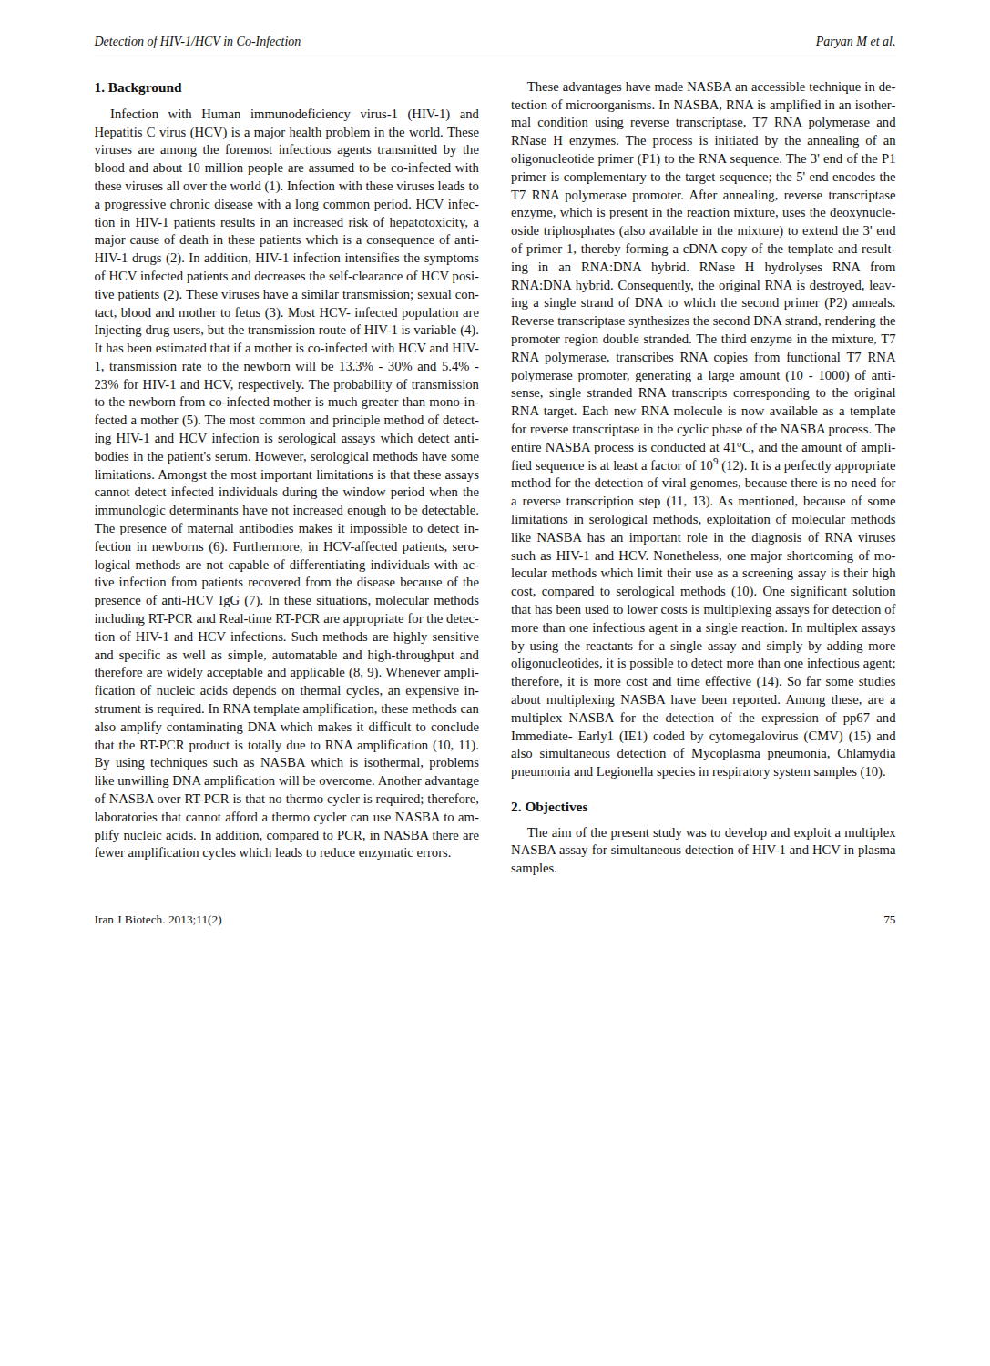Detection of HIV-1/HCV in Co-Infection
Paryan M et al.
1. Background
Infection with Human immunodeficiency virus-1 (HIV-1) and Hepatitis C virus (HCV) is a major health problem in the world. These viruses are among the foremost infectious agents transmitted by the blood and about 10 million people are assumed to be co-infected with these viruses all over the world (1). Infection with these viruses leads to a progressive chronic disease with a long common period. HCV infection in HIV-1 patients results in an increased risk of hepatotoxicity, a major cause of death in these patients which is a consequence of anti- HIV-1 drugs (2). In addition, HIV-1 infection intensifies the symptoms of HCV infected patients and decreases the self-clearance of HCV positive patients (2). These viruses have a similar transmission; sexual contact, blood and mother to fetus (3). Most HCV- infected population are Injecting drug users, but the transmission route of HIV-1 is variable (4). It has been estimated that if a mother is co-infected with HCV and HIV-1, transmission rate to the newborn will be 13.3% - 30% and 5.4% - 23% for HIV-1 and HCV, respectively. The probability of transmission to the newborn from co-infected mother is much greater than mono-infected a mother (5). The most common and principle method of detecting HIV-1 and HCV infection is serological assays which detect antibodies in the patient's serum. However, serological methods have some limitations. Amongst the most important limitations is that these assays cannot detect infected individuals during the window period when the immunologic determinants have not increased enough to be detectable. The presence of maternal antibodies makes it impossible to detect infection in newborns (6). Furthermore, in HCV-affected patients, serological methods are not capable of differentiating individuals with active infection from patients recovered from the disease because of the presence of anti-HCV IgG (7). In these situations, molecular methods including RT-PCR and Real-time RT-PCR are appropriate for the detection of HIV-1 and HCV infections. Such methods are highly sensitive and specific as well as simple, automatable and high-throughput and therefore are widely acceptable and applicable (8, 9). Whenever amplification of nucleic acids depends on thermal cycles, an expensive instrument is required. In RNA template amplification, these methods can also amplify contaminating DNA which makes it difficult to conclude that the RT-PCR product is totally due to RNA amplification (10, 11). By using techniques such as NASBA which is isothermal, problems like unwilling DNA amplification will be overcome. Another advantage of NASBA over RT-PCR is that no thermo cycler is required; therefore, laboratories that cannot afford a thermo cycler can use NASBA to amplify nucleic acids. In addition, compared to PCR, in NASBA there are fewer amplification cycles which leads to reduce enzymatic errors.
These advantages have made NASBA an accessible technique in detection of microorganisms. In NASBA, RNA is amplified in an isothermal condition using reverse transcriptase, T7 RNA polymerase and RNase H enzymes. The process is initiated by the annealing of an oligonucleotide primer (P1) to the RNA sequence. The 3' end of the P1 primer is complementary to the target sequence; the 5' end encodes the T7 RNA polymerase promoter. After annealing, reverse transcriptase enzyme, which is present in the reaction mixture, uses the deoxynucleoside triphosphates (also available in the mixture) to extend the 3' end of primer 1, thereby forming a cDNA copy of the template and resulting in an RNA:DNA hybrid. RNase H hydrolyses RNA from RNA:DNA hybrid. Consequently, the original RNA is destroyed, leaving a single strand of DNA to which the second primer (P2) anneals. Reverse transcriptase synthesizes the second DNA strand, rendering the promoter region double stranded. The third enzyme in the mixture, T7 RNA polymerase, transcribes RNA copies from functional T7 RNA polymerase promoter, generating a large amount (10 - 1000) of anti-sense, single stranded RNA transcripts corresponding to the original RNA target. Each new RNA molecule is now available as a template for reverse transcriptase in the cyclic phase of the NASBA process. The entire NASBA process is conducted at 41°C, and the amount of amplified sequence is at least a factor of 109 (12). It is a perfectly appropriate method for the detection of viral genomes, because there is no need for a reverse transcription step (11, 13). As mentioned, because of some limitations in serological methods, exploitation of molecular methods like NASBA has an important role in the diagnosis of RNA viruses such as HIV-1 and HCV. Nonetheless, one major shortcoming of molecular methods which limit their use as a screening assay is their high cost, compared to serological methods (10). One significant solution that has been used to lower costs is multiplexing assays for detection of more than one infectious agent in a single reaction. In multiplex assays by using the reactants for a single assay and simply by adding more oligonucleotides, it is possible to detect more than one infectious agent; therefore, it is more cost and time effective (14). So far some studies about multiplexing NASBA have been reported. Among these, are a multiplex NASBA for the detection of the expression of pp67 and Immediate- Early1 (IE1) coded by cytomegalovirus (CMV) (15) and also simultaneous detection of Mycoplasma pneumonia, Chlamydia pneumonia and Legionella species in respiratory system samples (10).
2. Objectives
The aim of the present study was to develop and exploit a multiplex NASBA assay for simultaneous detection of HIV-1 and HCV in plasma samples.
Iran J Biotech. 2013;11(2)
75